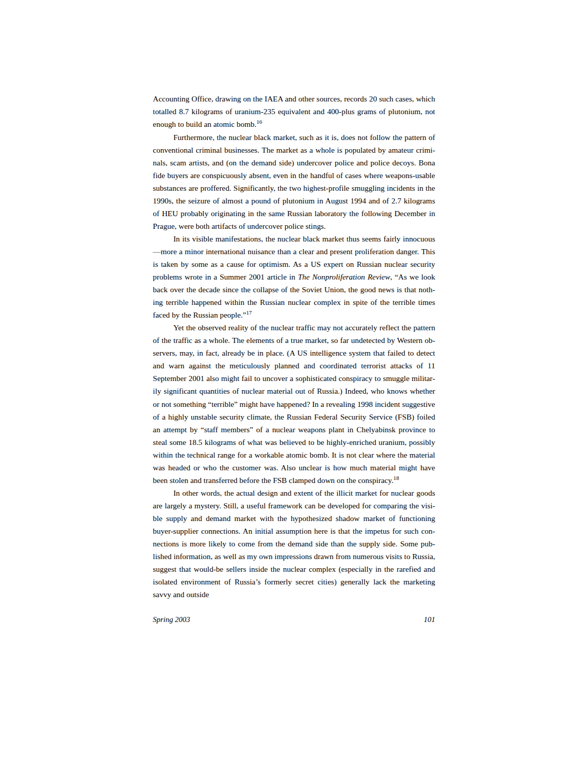Accounting Office, drawing on the IAEA and other sources, records 20 such cases, which totalled 8.7 kilograms of uranium-235 equivalent and 400-plus grams of plutonium, not enough to build an atomic bomb.16
Furthermore, the nuclear black market, such as it is, does not follow the pattern of conventional criminal businesses. The market as a whole is populated by amateur criminals, scam artists, and (on the demand side) undercover police and police decoys. Bona fide buyers are conspicuously absent, even in the handful of cases where weapons-usable substances are proffered. Significantly, the two highest-profile smuggling incidents in the 1990s, the seizure of almost a pound of plutonium in August 1994 and of 2.7 kilograms of HEU probably originating in the same Russian laboratory the following December in Prague, were both artifacts of undercover police stings.
In its visible manifestations, the nuclear black market thus seems fairly innocuous—more a minor international nuisance than a clear and present proliferation danger. This is taken by some as a cause for optimism. As a US expert on Russian nuclear security problems wrote in a Summer 2001 article in The Nonproliferation Review, “As we look back over the decade since the collapse of the Soviet Union, the good news is that nothing terrible happened within the Russian nuclear complex in spite of the terrible times faced by the Russian people.”17
Yet the observed reality of the nuclear traffic may not accurately reflect the pattern of the traffic as a whole. The elements of a true market, so far undetected by Western observers, may, in fact, already be in place. (A US intelligence system that failed to detect and warn against the meticulously planned and coordinated terrorist attacks of 11 September 2001 also might fail to uncover a sophisticated conspiracy to smuggle militarily significant quantities of nuclear material out of Russia.) Indeed, who knows whether or not something “terrible” might have happened? In a revealing 1998 incident suggestive of a highly unstable security climate, the Russian Federal Security Service (FSB) foiled an attempt by “staff members” of a nuclear weapons plant in Chelyabinsk province to steal some 18.5 kilograms of what was believed to be highly-enriched uranium, possibly within the technical range for a workable atomic bomb. It is not clear where the material was headed or who the customer was. Also unclear is how much material might have been stolen and transferred before the FSB clamped down on the conspiracy.18
In other words, the actual design and extent of the illicit market for nuclear goods are largely a mystery. Still, a useful framework can be developed for comparing the visible supply and demand market with the hypothesized shadow market of functioning buyer-supplier connections. An initial assumption here is that the impetus for such connections is more likely to come from the demand side than the supply side. Some published information, as well as my own impressions drawn from numerous visits to Russia, suggest that would-be sellers inside the nuclear complex (especially in the rarefied and isolated environment of Russia’s formerly secret cities) generally lack the marketing savvy and outside
Spring 2003 101